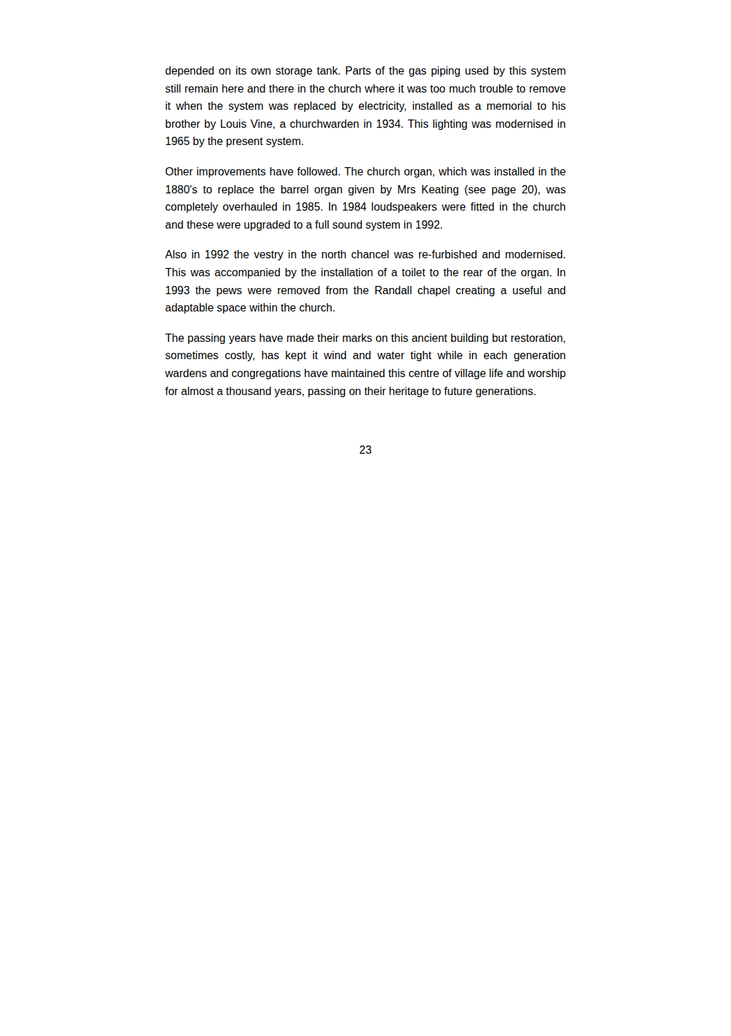depended on its own storage tank. Parts of the gas piping used by this system still remain here and there in the church where it was too much trouble to remove it when the system was replaced by electricity, installed as a memorial to his brother by Louis Vine, a churchwarden in 1934. This lighting was modernised in 1965 by the present system.
Other improvements have followed. The church organ, which was installed in the 1880's to replace the barrel organ given by Mrs Keating (see page 20), was completely overhauled in 1985. In 1984 loudspeakers were fitted in the church and these were upgraded to a full sound system in 1992.
Also in 1992 the vestry in the north chancel was re-furbished and modernised. This was accompanied by the installation of a toilet to the rear of the organ. In 1993 the pews were removed from the Randall chapel creating a useful and adaptable space within the church.
The passing years have made their marks on this ancient building but restoration, sometimes costly, has kept it wind and water tight while in each generation wardens and congregations have maintained this centre of village life and worship for almost a thousand years, passing on their heritage to future generations.
23